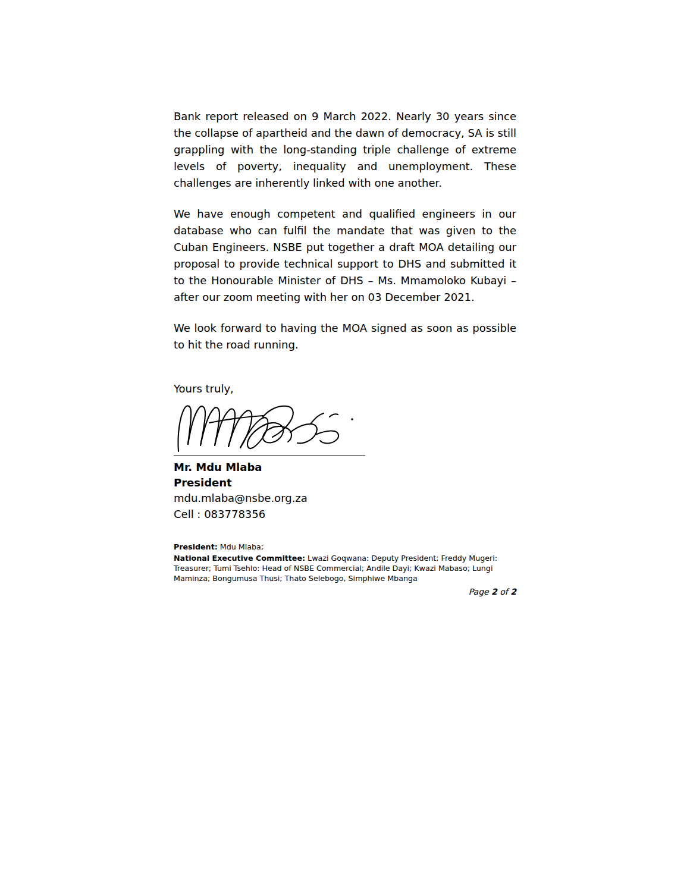Bank report released on 9 March 2022. Nearly 30 years since the collapse of apartheid and the dawn of democracy, SA is still grappling with the long-standing triple challenge of extreme levels of poverty, inequality and unemployment. These challenges are inherently linked with one another.
We have enough competent and qualified engineers in our database who can fulfil the mandate that was given to the Cuban Engineers. NSBE put together a draft MOA detailing our proposal to provide technical support to DHS and submitted it to the Honourable Minister of DHS – Ms. Mmamoloko Kubayi – after our zoom meeting with her on 03 December 2021.
We look forward to having the MOA signed as soon as possible to hit the road running.
Yours truly,
Mr. Mdu Mlaba
President
mdu.mlaba@nsbe.org.za
Cell : 083778356
President: Mdu Mlaba;
National Executive Committee: Lwazi Goqwana: Deputy President; Freddy Mugeri: Treasurer; Tumi Tsehlo: Head of NSBE Commercial; Andile Dayi; Kwazi Mabaso; Lungi Maminza; Bongumusa Thusi; Thato Selebogo, Simphiwe Mbanga
Page 2 of 2